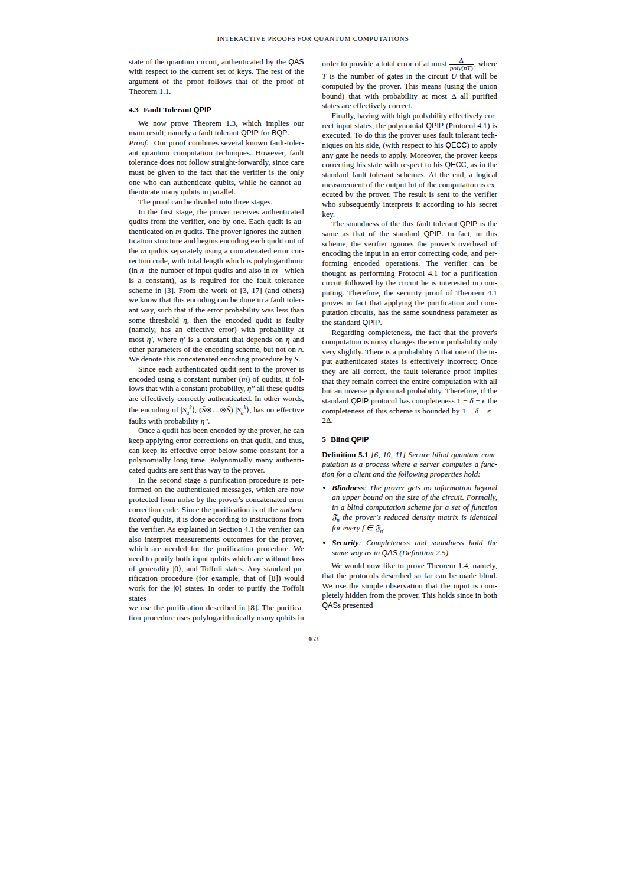INTERACTIVE PROOFS FOR QUANTUM COMPUTATIONS
state of the quantum circuit, authenticated by the QAS with respect to the current set of keys. The rest of the argument of the proof follows that of the proof of Theorem 1.1.
4.3 Fault Tolerant QPIP
We now prove Theorem 1.3, which implies our main result, namely a fault tolerant QPIP for BQP.
Proof: Our proof combines several known fault-tolerant quantum computation techniques. However, fault tolerance does not follow straight-forwardly, since care must be given to the fact that the verifier is the only one who can authenticate qubits, while he cannot authenticate many qubits in parallel.
The proof can be divided into three stages.
In the first stage, the prover receives authenticated qudits from the verifier, one by one. Each qudit is authenticated on m qudits. The prover ignores the authentication structure and begins encoding each qudit out of the m qudits separately using a concatenated error correction code, with total length which is polylogarithmic (in n- the number of input qudits and also in m - which is a constant), as is required for the fault tolerance scheme in [3]. From the work of [3, 17] (and others) we know that this encoding can be done in a fault tolerant way, such that if the error probability was less than some threshold η, then the encoded qudit is faulty (namely, has an effective error) with probability at most η′, where η′ is a constant that depends on η and other parameters of the encoding scheme, but not on n. We denote this concatenated encoding procedure by S̄.
Since each authenticated qudit sent to the prover is encoded using a constant number (m) of qudits, it follows that with a constant probability, η″ all these qudits are effectively correctly authenticated. In other words, the encoding of |Sak⟩, (S̄⊗…⊗S̄) |Sak⟩, has no effective faults with probability η″.
Once a qudit has been encoded by the prover, he can keep applying error corrections on that qudit, and thus, can keep its effective error below some constant for a polynomially long time. Polynomially many authenticated qudits are sent this way to the prover.
In the second stage a purification procedure is performed on the authenticated messages, which are now protected from noise by the prover's concatenated error correction code. Since the purification is of the authenticated qudits, it is done according to instructions from the verifier. As explained in Section 4.1 the verifier can also interpret measurements outcomes for the prover, which are needed for the purification procedure. We need to purify both input qubits which are without loss of generality |0⟩, and Toffoli states. Any standard purification procedure (for example, that of [8]) would work for the |0⟩ states. In order to purify the Toffoli states
we use the purification described in [8]. The purification procedure uses polylogarithmically many qubits in order to provide a total error of at most Δpoly(nT), where T is the number of gates in the circuit U that will be computed by the prover. This means (using the union bound) that with probability at most Δ all purified states are effectively correct.
Finally, having with high probability effectively correct input states, the polynomial QPIP (Protocol 4.1) is executed. To do this the prover uses fault tolerant techniques on his side, (with respect to his QECC) to apply any gate he needs to apply. Moreover, the prover keeps correcting his state with respect to his QECC, as in the standard fault tolerant schemes. At the end, a logical measurement of the output bit of the computation is executed by the prover. The result is sent to the verifier who subsequently interprets it according to his secret key.
The soundness of the this fault tolerant QPIP is the same as that of the standard QPIP. In fact, in this scheme, the verifier ignores the prover's overhead of encoding the input in an error correcting code, and performing encoded operations. The verifier can be thought as performing Protocol 4.1 for a purification circuit followed by the circuit he is interested in computing. Therefore, the security proof of Theorem 4.1 proves in fact that applying the purification and computation circuits, has the same soundness parameter as the standard QPIP.
Regarding completeness, the fact that the prover's computation is noisy changes the error probability only very slightly. There is a probability Δ that one of the input authenticated states is effectively incorrect; Once they are all correct, the fault tolerance proof implies that they remain correct the entire computation with all but an inverse polynomial probability. Therefore, if the standard QPIP protocol has completeness 1 − δ − ϵ the completeness of this scheme is bounded by 1 − δ − ϵ − 2Δ.
5 Blind QPIP
Definition 5.1 [6, 10, 11] Secure blind quantum computation is a process where a server computes a function for a client and the following properties hold:
Blindness: The prover gets no information beyond an upper bound on the size of the circuit. Formally, in a blind computation scheme for a set of function 𝔉n the prover's reduced density matrix is identical for every f ∈ 𝔉n.
Security: Completeness and soundness hold the same way as in QAS (Definition 2.5).
We would now like to prove Theorem 1.4, namely, that the protocols described so far can be made blind. We use the simple observation that the input is completely hidden from the prover. This holds since in both QASs presented
463